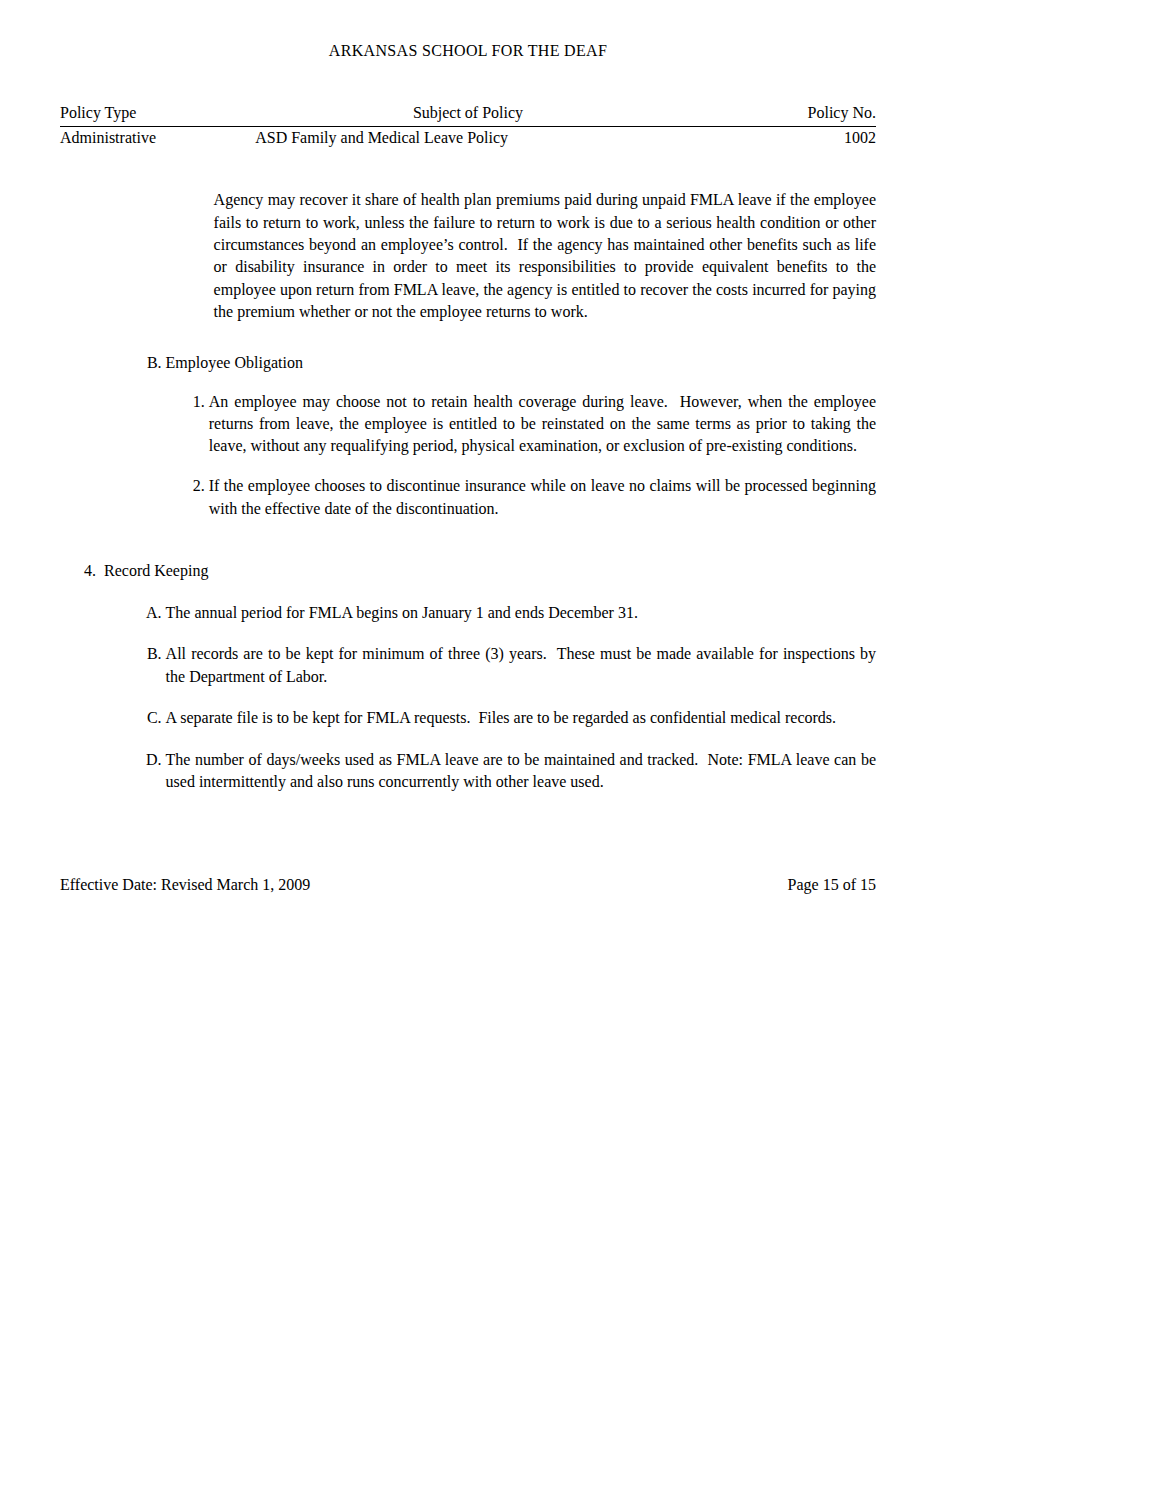ARKANSAS SCHOOL FOR THE DEAF
| Policy Type | Subject of Policy | Policy No. |
| --- | --- | --- |
| Administrative | ASD Family and Medical Leave Policy | 1002 |
Agency may recover it share of health plan premiums paid during unpaid FMLA leave if the employee fails to return to work, unless the failure to return to work is due to a serious health condition or other circumstances beyond an employee’s control. If the agency has maintained other benefits such as life or disability insurance in order to meet its responsibilities to provide equivalent benefits to the employee upon return from FMLA leave, the agency is entitled to recover the costs incurred for paying the premium whether or not the employee returns to work.
Employee Obligation
An employee may choose not to retain health coverage during leave. However, when the employee returns from leave, the employee is entitled to be reinstated on the same terms as prior to taking the leave, without any requalifying period, physical examination, or exclusion of pre-existing conditions.
If the employee chooses to discontinue insurance while on leave no claims will be processed beginning with the effective date of the discontinuation.
4. Record Keeping
The annual period for FMLA begins on January 1 and ends December 31.
All records are to be kept for minimum of three (3) years. These must be made available for inspections by the Department of Labor.
A separate file is to be kept for FMLA requests. Files are to be regarded as confidential medical records.
The number of days/weeks used as FMLA leave are to be maintained and tracked. Note: FMLA leave can be used intermittently and also runs concurrently with other leave used.
Effective Date: Revised March 1, 2009 Page 15 of 15